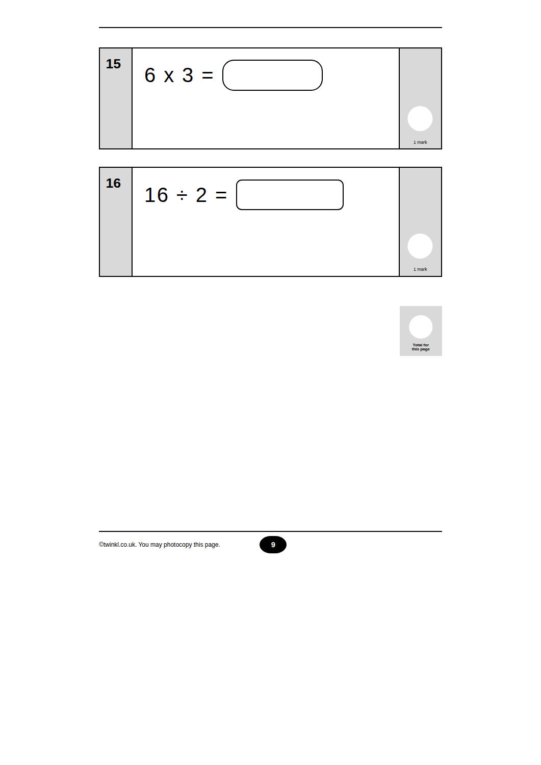15
6 x 3 =
1 mark
16
16 ÷ 2 =
1 mark
Total for
this page
©twinkl.co.uk. You may photocopy this page.
9